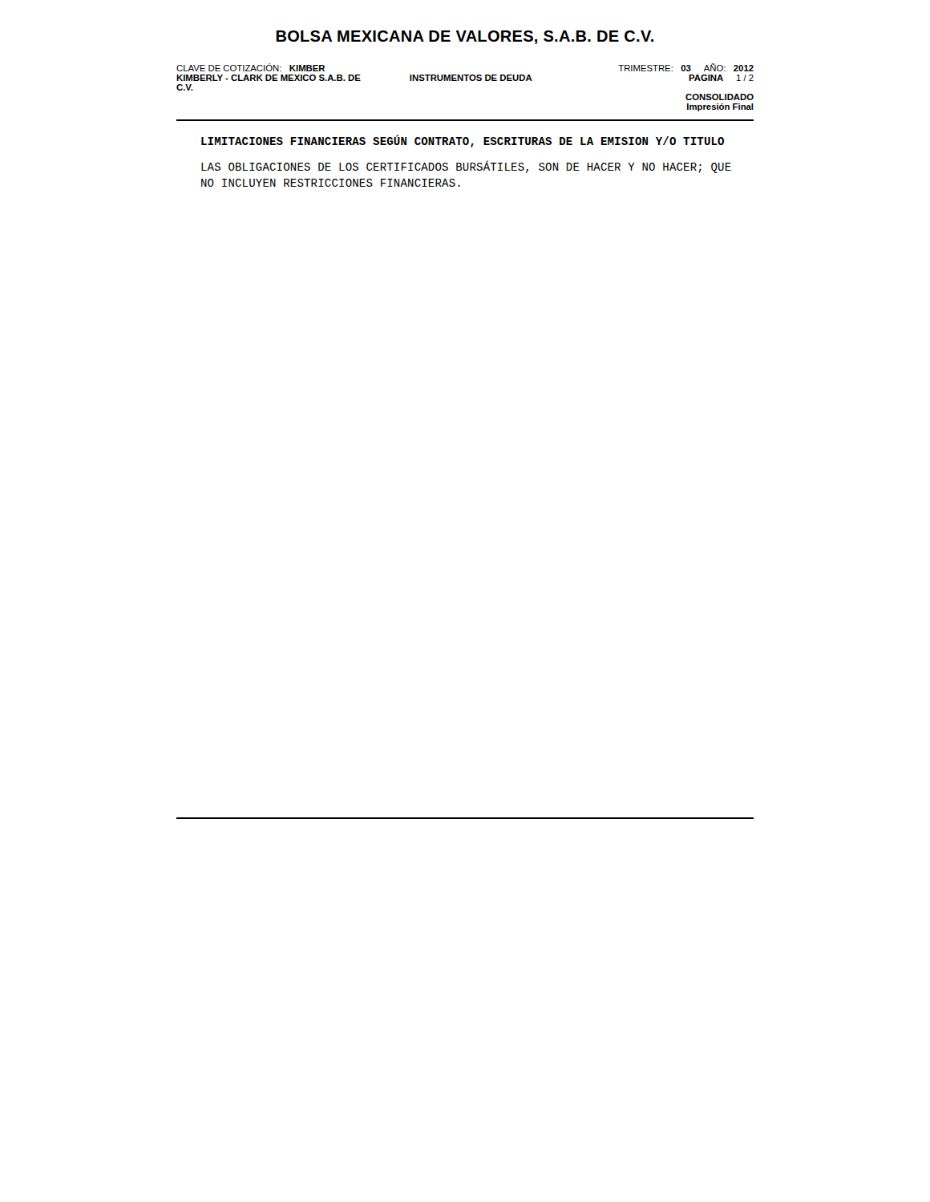BOLSA MEXICANA DE VALORES, S.A.B. DE C.V.
| CLAVE DE COTIZACIÓN: KIMBER | | TRIMESTRE: 03 AÑO: 2012 |
| KIMBERLY - CLARK DE MEXICO S.A.B. DE C.V. | INSTRUMENTOS DE DEUDA | PAGINA 1 / 2 |
| | | CONSOLIDADO |
| | | Impresión Final |
LIMITACIONES FINANCIERAS SEGÚN CONTRATO, ESCRITURAS DE LA EMISION Y/O TITULO
LAS OBLIGACIONES DE LOS CERTIFICADOS BURSÁTILES, SON DE HACER Y NO HACER; QUE
NO INCLUYEN RESTRICCIONES FINANCIERAS.